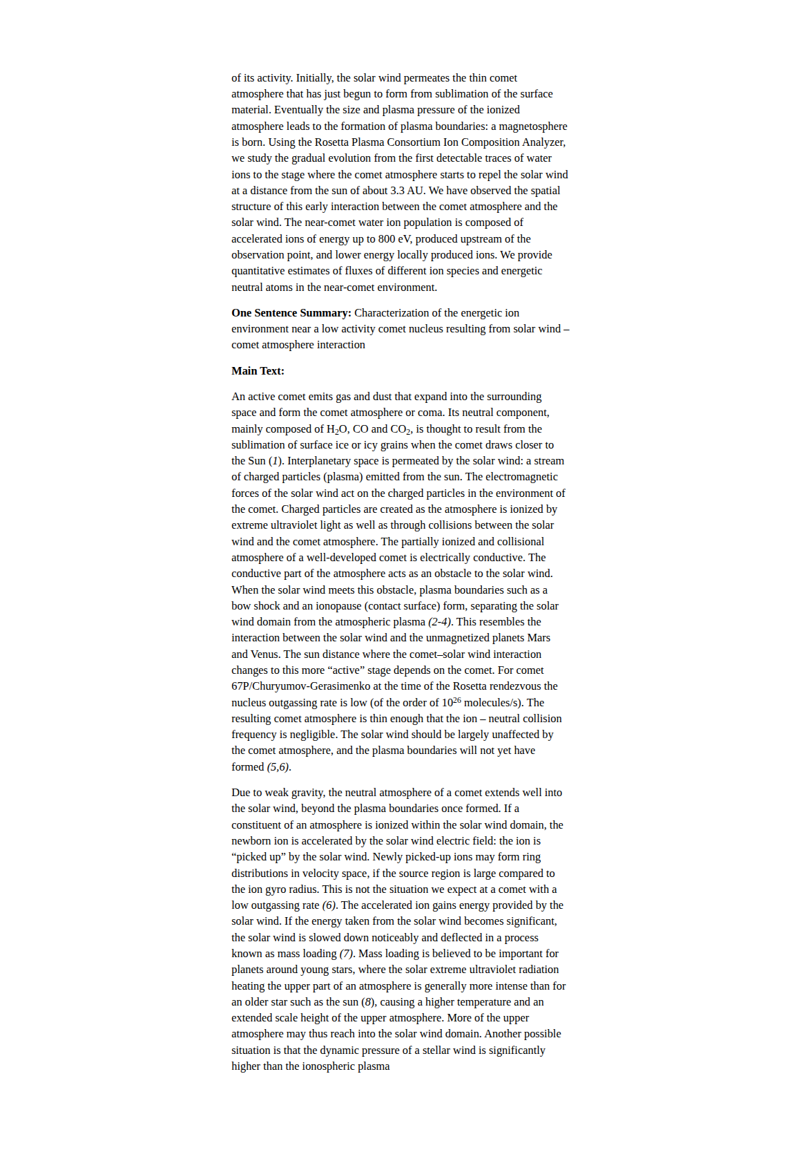of its activity. Initially, the solar wind permeates the thin comet atmosphere that has just begun to form from sublimation of the surface material. Eventually the size and plasma pressure of the ionized atmosphere leads to the formation of plasma boundaries: a magnetosphere is born. Using the Rosetta Plasma Consortium Ion Composition Analyzer, we study the gradual evolution from the first detectable traces of water ions to the stage where the comet atmosphere starts to repel the solar wind at a distance from the sun of about 3.3 AU. We have observed the spatial structure of this early interaction between the comet atmosphere and the solar wind. The near-comet water ion population is composed of accelerated ions of energy up to 800 eV, produced upstream of the observation point, and lower energy locally produced ions. We provide quantitative estimates of fluxes of different ion species and energetic neutral atoms in the near-comet environment.
One Sentence Summary: Characterization of the energetic ion environment near a low activity comet nucleus resulting from solar wind – comet atmosphere interaction
Main Text:
An active comet emits gas and dust that expand into the surrounding space and form the comet atmosphere or coma. Its neutral component, mainly composed of H2O, CO and CO2, is thought to result from the sublimation of surface ice or icy grains when the comet draws closer to the Sun (1). Interplanetary space is permeated by the solar wind: a stream of charged particles (plasma) emitted from the sun. The electromagnetic forces of the solar wind act on the charged particles in the environment of the comet. Charged particles are created as the atmosphere is ionized by extreme ultraviolet light as well as through collisions between the solar wind and the comet atmosphere. The partially ionized and collisional atmosphere of a well-developed comet is electrically conductive. The conductive part of the atmosphere acts as an obstacle to the solar wind. When the solar wind meets this obstacle, plasma boundaries such as a bow shock and an ionopause (contact surface) form, separating the solar wind domain from the atmospheric plasma (2-4). This resembles the interaction between the solar wind and the unmagnetized planets Mars and Venus. The sun distance where the comet–solar wind interaction changes to this more “active” stage depends on the comet. For comet 67P/Churyumov-Gerasimenko at the time of the Rosetta rendezvous the nucleus outgassing rate is low (of the order of 1026 molecules/s). The resulting comet atmosphere is thin enough that the ion – neutral collision frequency is negligible. The solar wind should be largely unaffected by the comet atmosphere, and the plasma boundaries will not yet have formed (5,6).
Due to weak gravity, the neutral atmosphere of a comet extends well into the solar wind, beyond the plasma boundaries once formed. If a constituent of an atmosphere is ionized within the solar wind domain, the newborn ion is accelerated by the solar wind electric field: the ion is “picked up” by the solar wind. Newly picked-up ions may form ring distributions in velocity space, if the source region is large compared to the ion gyro radius. This is not the situation we expect at a comet with a low outgassing rate (6). The accelerated ion gains energy provided by the solar wind. If the energy taken from the solar wind becomes significant, the solar wind is slowed down noticeably and deflected in a process known as mass loading (7). Mass loading is believed to be important for planets around young stars, where the solar extreme ultraviolet radiation heating the upper part of an atmosphere is generally more intense than for an older star such as the sun (8), causing a higher temperature and an extended scale height of the upper atmosphere. More of the upper atmosphere may thus reach into the solar wind domain. Another possible situation is that the dynamic pressure of a stellar wind is significantly higher than the ionospheric plasma